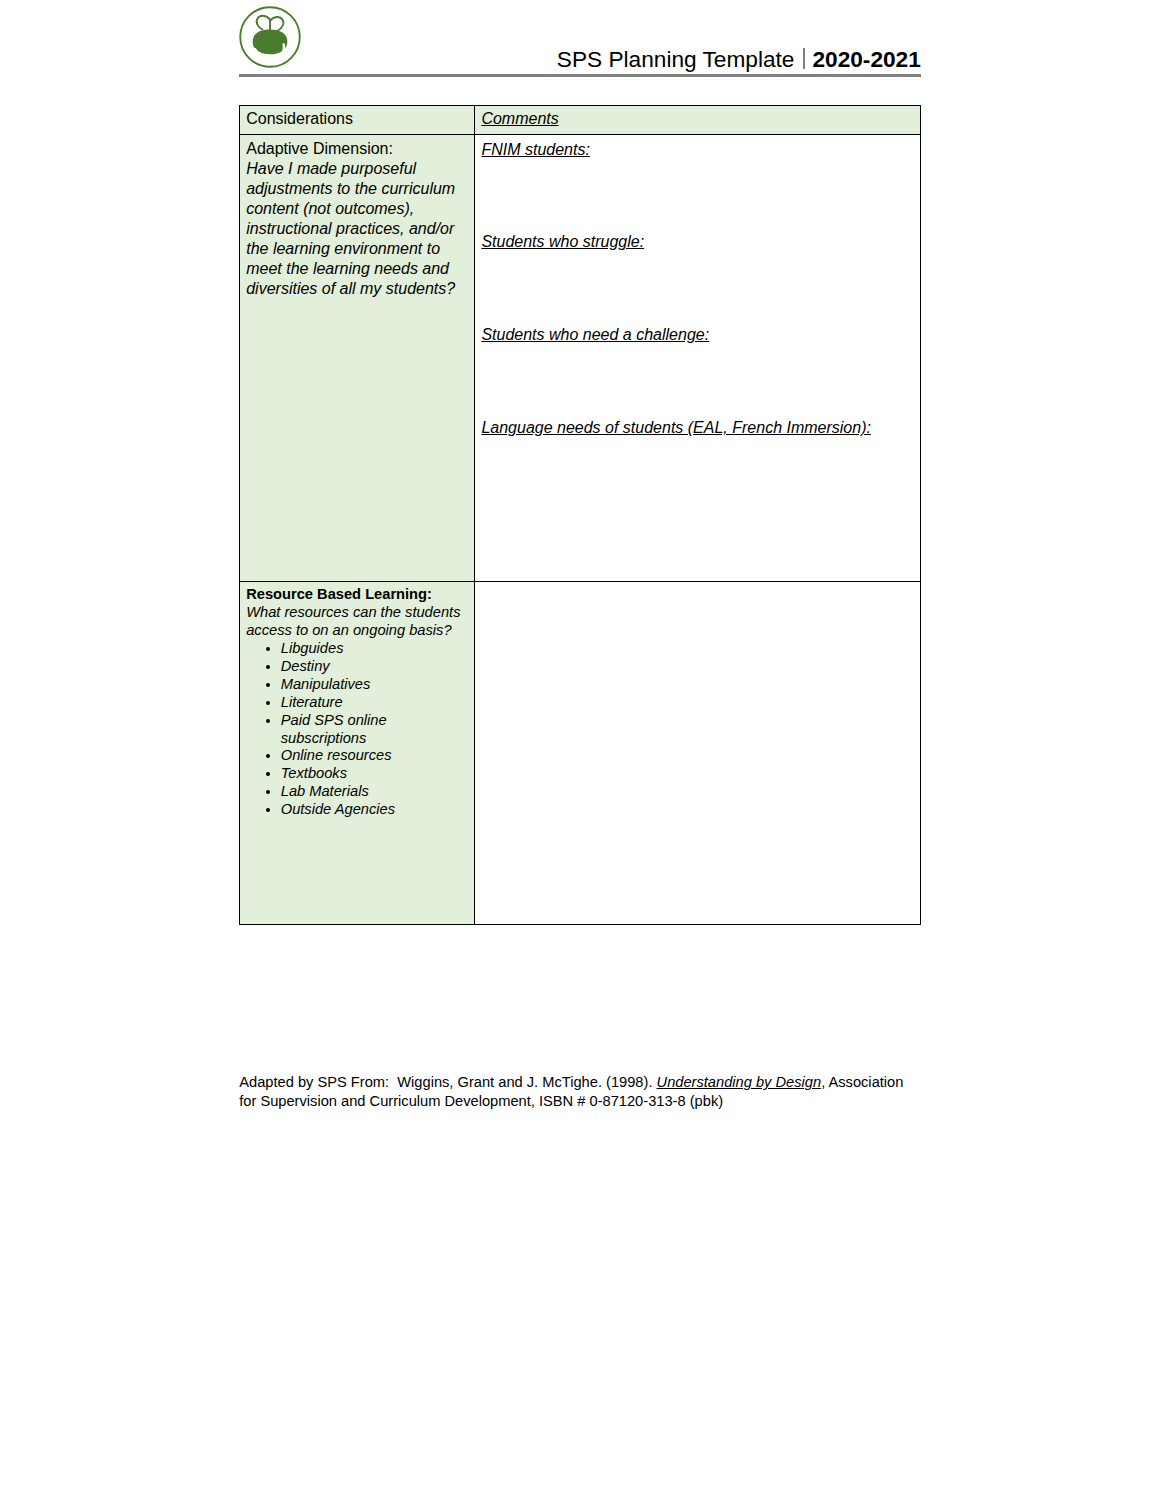SPS Planning Template 2020-2021
| Considerations | Comments |
| Adaptive Dimension: Have I made purposeful adjustments to the curriculum content (not outcomes), instructional practices, and/or the learning environment to meet the learning needs and diversities of all my students? | FNIM students: Students who struggle: Students who need a challenge: Language needs of students (EAL, French Immersion): |
| Resource Based Learning: What resources can the students access to on an ongoing basis? Libguides Destiny Manipulatives Literature Paid SPS online subscriptions Online resources Textbooks Lab Materials Outside Agencies | |
Adapted by SPS From: Wiggins, Grant and J. McTighe. (1998). Understanding by Design, Association for Supervision and Curriculum Development, ISBN # 0-87120-313-8 (pbk)